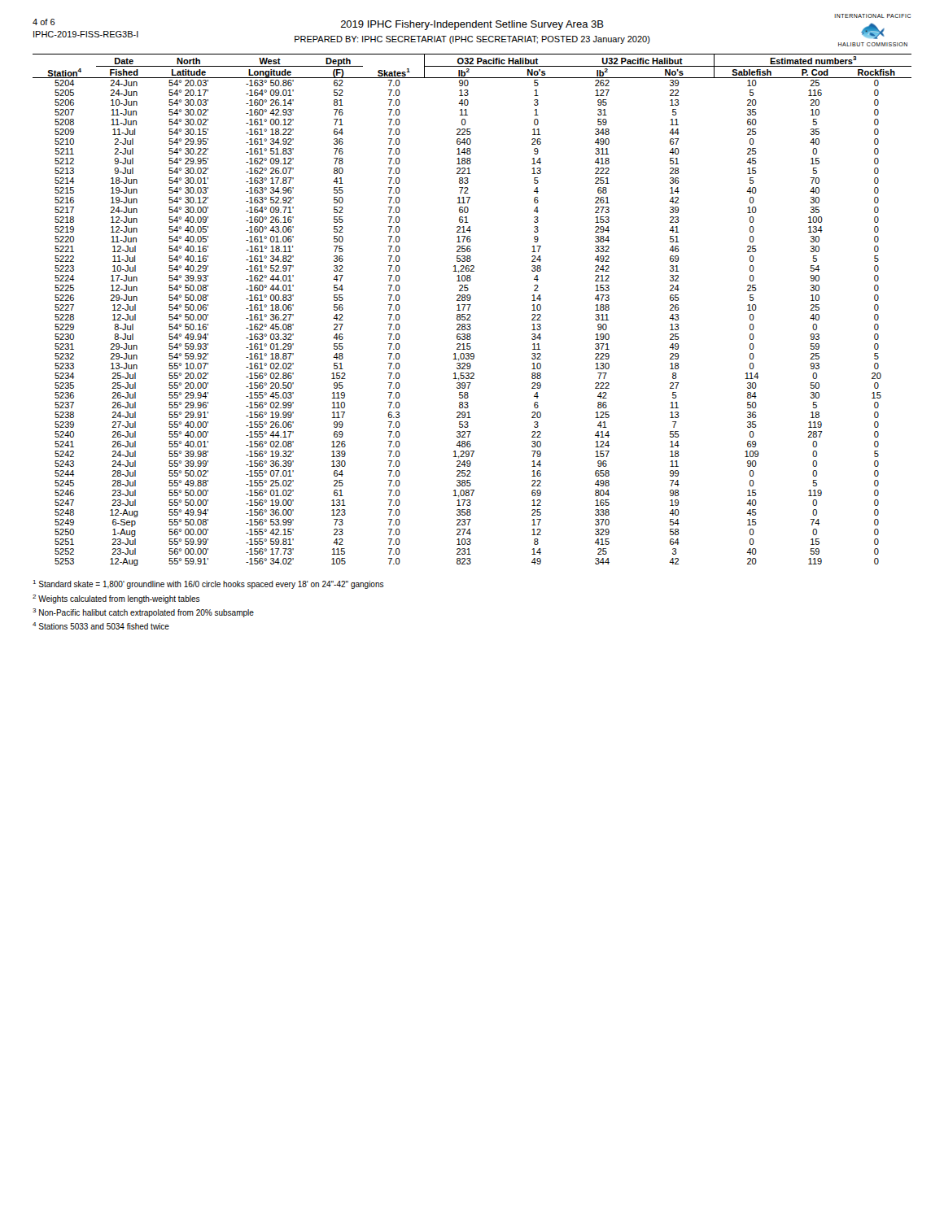4 of 6
IPHC-2019-FISS-REG3B-I
2019 IPHC Fishery-Independent Setline Survey Area 3B
PREPARED BY: IPHC SECRETARIAT (IPHC SECRETARIAT; POSTED 23 January 2020)
INTERNATIONAL PACIFIC
🐟
HALIBUT COMMISSION
| Station 4 | Date | North | West | Depth | Skates 1 | O32 Pacific Halibut | U32 Pacific Halibut | Estimated numbers 3 |
| --- | --- | --- | --- | --- | --- | --- | --- | --- |
| Fished | Latitude | Longitude | (F) | lb 2 | No's | lb 2 | No's | Sablefish | P. Cod | Rockfish |
| 5204 | 24-Jun | 54° 20.03' | -163° 50.86' | 62 | 7.0 | 90 | 5 | 262 | 39 | 10 | 25 | 0 |
| 5205 | 24-Jun | 54° 20.17' | -164° 09.01' | 52 | 7.0 | 13 | 1 | 127 | 22 | 5 | 116 | 0 |
| 5206 | 10-Jun | 54° 30.03' | -160° 26.14' | 81 | 7.0 | 40 | 3 | 95 | 13 | 20 | 20 | 0 |
| 5207 | 11-Jun | 54° 30.02' | -160° 42.93' | 76 | 7.0 | 11 | 1 | 31 | 5 | 35 | 10 | 0 |
| 5208 | 11-Jun | 54° 30.02' | -161° 00.12' | 71 | 7.0 | 0 | 0 | 59 | 11 | 60 | 5 | 0 |
| 5209 | 11-Jul | 54° 30.15' | -161° 18.22' | 64 | 7.0 | 225 | 11 | 348 | 44 | 25 | 35 | 0 |
| 5210 | 2-Jul | 54° 29.95' | -161° 34.92' | 36 | 7.0 | 640 | 26 | 490 | 67 | 0 | 40 | 0 |
| 5211 | 2-Jul | 54° 30.22' | -161° 51.83' | 76 | 7.0 | 148 | 9 | 311 | 40 | 25 | 0 | 0 |
| 5212 | 9-Jul | 54° 29.95' | -162° 09.12' | 78 | 7.0 | 188 | 14 | 418 | 51 | 45 | 15 | 0 |
| 5213 | 9-Jul | 54° 30.02' | -162° 26.07' | 80 | 7.0 | 221 | 13 | 222 | 28 | 15 | 5 | 0 |
| 5214 | 18-Jun | 54° 30.01' | -163° 17.87' | 41 | 7.0 | 83 | 5 | 251 | 36 | 5 | 70 | 0 |
| 5215 | 19-Jun | 54° 30.03' | -163° 34.96' | 55 | 7.0 | 72 | 4 | 68 | 14 | 40 | 40 | 0 |
| 5216 | 19-Jun | 54° 30.12' | -163° 52.92' | 50 | 7.0 | 117 | 6 | 261 | 42 | 0 | 30 | 0 |
| 5217 | 24-Jun | 54° 30.00' | -164° 09.71' | 52 | 7.0 | 60 | 4 | 273 | 39 | 10 | 35 | 0 |
| 5218 | 12-Jun | 54° 40.09' | -160° 26.16' | 55 | 7.0 | 61 | 3 | 153 | 23 | 0 | 100 | 0 |
| 5219 | 12-Jun | 54° 40.05' | -160° 43.06' | 52 | 7.0 | 214 | 3 | 294 | 41 | 0 | 134 | 0 |
| 5220 | 11-Jun | 54° 40.05' | -161° 01.06' | 50 | 7.0 | 176 | 9 | 384 | 51 | 0 | 30 | 0 |
| 5221 | 12-Jul | 54° 40.16' | -161° 18.11' | 75 | 7.0 | 256 | 17 | 332 | 46 | 25 | 30 | 0 |
| 5222 | 11-Jul | 54° 40.16' | -161° 34.82' | 36 | 7.0 | 538 | 24 | 492 | 69 | 0 | 5 | 5 |
| 5223 | 10-Jul | 54° 40.29' | -161° 52.97' | 32 | 7.0 | 1,262 | 38 | 242 | 31 | 0 | 54 | 0 |
| 5224 | 17-Jun | 54° 39.93' | -162° 44.01' | 47 | 7.0 | 108 | 4 | 212 | 32 | 0 | 90 | 0 |
| 5225 | 12-Jun | 54° 50.08' | -160° 44.01' | 54 | 7.0 | 25 | 2 | 153 | 24 | 25 | 30 | 0 |
| 5226 | 29-Jun | 54° 50.08' | -161° 00.83' | 55 | 7.0 | 289 | 14 | 473 | 65 | 5 | 10 | 0 |
| 5227 | 12-Jul | 54° 50.06' | -161° 18.06' | 56 | 7.0 | 177 | 10 | 188 | 26 | 10 | 25 | 0 |
| 5228 | 12-Jul | 54° 50.00' | -161° 36.27' | 42 | 7.0 | 852 | 22 | 311 | 43 | 0 | 40 | 0 |
| 5229 | 8-Jul | 54° 50.16' | -162° 45.08' | 27 | 7.0 | 283 | 13 | 90 | 13 | 0 | 0 | 0 |
| 5230 | 8-Jul | 54° 49.94' | -163° 03.32' | 46 | 7.0 | 638 | 34 | 190 | 25 | 0 | 93 | 0 |
| 5231 | 29-Jun | 54° 59.93' | -161° 01.29' | 55 | 7.0 | 215 | 11 | 371 | 49 | 0 | 59 | 0 |
| 5232 | 29-Jun | 54° 59.92' | -161° 18.87' | 48 | 7.0 | 1,039 | 32 | 229 | 29 | 0 | 25 | 5 |
| 5233 | 13-Jun | 55° 10.07' | -161° 02.02' | 51 | 7.0 | 329 | 10 | 130 | 18 | 0 | 93 | 0 |
| 5234 | 25-Jul | 55° 20.02' | -156° 02.86' | 152 | 7.0 | 1,532 | 88 | 77 | 8 | 114 | 0 | 20 |
| 5235 | 25-Jul | 55° 20.00' | -156° 20.50' | 95 | 7.0 | 397 | 29 | 222 | 27 | 30 | 50 | 0 |
| 5236 | 26-Jul | 55° 29.94' | -155° 45.03' | 119 | 7.0 | 58 | 4 | 42 | 5 | 84 | 30 | 15 |
| 5237 | 26-Jul | 55° 29.96' | -156° 02.99' | 110 | 7.0 | 83 | 6 | 86 | 11 | 50 | 5 | 0 |
| 5238 | 24-Jul | 55° 29.91' | -156° 19.99' | 117 | 6.3 | 291 | 20 | 125 | 13 | 36 | 18 | 0 |
| 5239 | 27-Jul | 55° 40.00' | -155° 26.06' | 99 | 7.0 | 53 | 3 | 41 | 7 | 35 | 119 | 0 |
| 5240 | 26-Jul | 55° 40.00' | -155° 44.17' | 69 | 7.0 | 327 | 22 | 414 | 55 | 0 | 287 | 0 |
| 5241 | 26-Jul | 55° 40.01' | -156° 02.08' | 126 | 7.0 | 486 | 30 | 124 | 14 | 69 | 0 | 0 |
| 5242 | 24-Jul | 55° 39.98' | -156° 19.32' | 139 | 7.0 | 1,297 | 79 | 157 | 18 | 109 | 0 | 5 |
| 5243 | 24-Jul | 55° 39.99' | -156° 36.39' | 130 | 7.0 | 249 | 14 | 96 | 11 | 90 | 0 | 0 |
| 5244 | 28-Jul | 55° 50.02' | -155° 07.01' | 64 | 7.0 | 252 | 16 | 658 | 99 | 0 | 0 | 0 |
| 5245 | 28-Jul | 55° 49.88' | -155° 25.02' | 25 | 7.0 | 385 | 22 | 498 | 74 | 0 | 5 | 0 |
| 5246 | 23-Jul | 55° 50.00' | -156° 01.02' | 61 | 7.0 | 1,087 | 69 | 804 | 98 | 15 | 119 | 0 |
| 5247 | 23-Jul | 55° 50.00' | -156° 19.00' | 131 | 7.0 | 173 | 12 | 165 | 19 | 40 | 0 | 0 |
| 5248 | 12-Aug | 55° 49.94' | -156° 36.00' | 123 | 7.0 | 358 | 25 | 338 | 40 | 45 | 0 | 0 |
| 5249 | 6-Sep | 55° 50.08' | -156° 53.99' | 73 | 7.0 | 237 | 17 | 370 | 54 | 15 | 74 | 0 |
| 5250 | 1-Aug | 56° 00.00' | -155° 42.15' | 23 | 7.0 | 274 | 12 | 329 | 58 | 0 | 0 | 0 |
| 5251 | 23-Jul | 55° 59.99' | -155° 59.81' | 42 | 7.0 | 103 | 8 | 415 | 64 | 0 | 15 | 0 |
| 5252 | 23-Jul | 56° 00.00' | -156° 17.73' | 115 | 7.0 | 231 | 14 | 25 | 3 | 40 | 59 | 0 |
| 5253 | 12-Aug | 55° 59.91' | -156° 34.02' | 105 | 7.0 | 823 | 49 | 344 | 42 | 20 | 119 | 0 |
1 Standard skate = 1,800' groundline with 16/0 circle hooks spaced every 18' on 24"-42" gangions
2 Weights calculated from length-weight tables
3 Non-Pacific halibut catch extrapolated from 20% subsample
4 Stations 5033 and 5034 fished twice